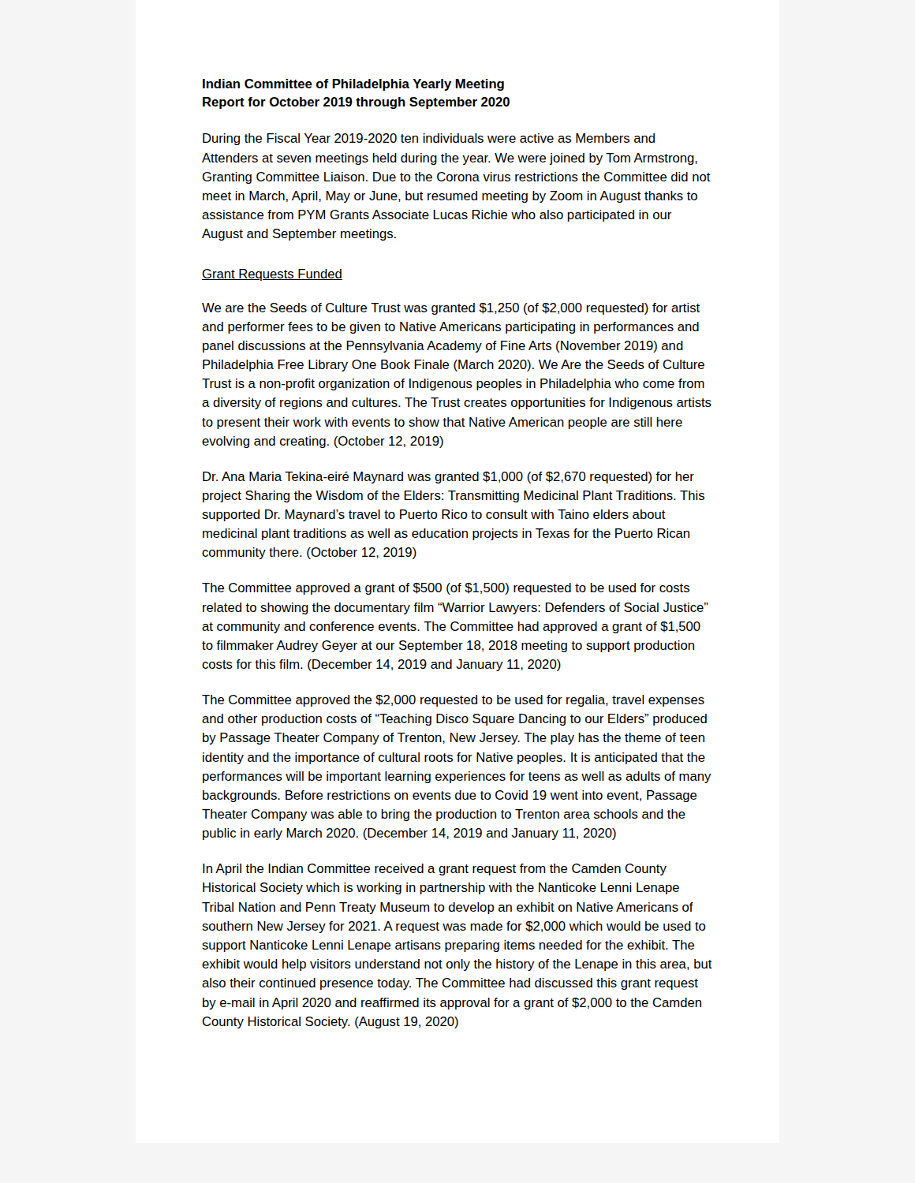Indian Committee of Philadelphia Yearly Meeting
Report for October 2019 through September 2020
During the Fiscal Year 2019-2020 ten individuals were active as Members and Attenders at seven meetings held during the year. We were joined by Tom Armstrong, Granting Committee Liaison. Due to the Corona virus restrictions the Committee did not meet in March, April, May or June, but resumed meeting by Zoom in August thanks to assistance from PYM Grants Associate Lucas Richie who also participated in our August and September meetings.
Grant Requests Funded
We are the Seeds of Culture Trust was granted $1,250 (of $2,000 requested) for artist and performer fees to be given to Native Americans participating in performances and panel discussions at the Pennsylvania Academy of Fine Arts (November 2019) and Philadelphia Free Library One Book Finale (March 2020). We Are the Seeds of Culture Trust is a non-profit organization of Indigenous peoples in Philadelphia who come from a diversity of regions and cultures. The Trust creates opportunities for Indigenous artists to present their work with events to show that Native American people are still here evolving and creating. (October 12, 2019)
Dr. Ana Maria Tekina-eiré Maynard was granted $1,000 (of $2,670 requested) for her project Sharing the Wisdom of the Elders: Transmitting Medicinal Plant Traditions. This supported Dr. Maynard’s travel to Puerto Rico to consult with Taino elders about medicinal plant traditions as well as education projects in Texas for the Puerto Rican community there. (October 12, 2019)
The Committee approved a grant of $500 (of $1,500) requested to be used for costs related to showing the documentary film “Warrior Lawyers: Defenders of Social Justice” at community and conference events. The Committee had approved a grant of $1,500 to filmmaker Audrey Geyer at our September 18, 2018 meeting to support production costs for this film. (December 14, 2019 and January 11, 2020)
The Committee approved the $2,000 requested to be used for regalia, travel expenses and other production costs of “Teaching Disco Square Dancing to our Elders” produced by Passage Theater Company of Trenton, New Jersey. The play has the theme of teen identity and the importance of cultural roots for Native peoples. It is anticipated that the performances will be important learning experiences for teens as well as adults of many backgrounds. Before restrictions on events due to Covid 19 went into event, Passage Theater Company was able to bring the production to Trenton area schools and the public in early March 2020. (December 14, 2019 and January 11, 2020)
In April the Indian Committee received a grant request from the Camden County Historical Society which is working in partnership with the Nanticoke Lenni Lenape Tribal Nation and Penn Treaty Museum to develop an exhibit on Native Americans of southern New Jersey for 2021. A request was made for $2,000 which would be used to support Nanticoke Lenni Lenape artisans preparing items needed for the exhibit. The exhibit would help visitors understand not only the history of the Lenape in this area, but also their continued presence today. The Committee had discussed this grant request by e-mail in April 2020 and reaffirmed its approval for a grant of $2,000 to the Camden County Historical Society. (August 19, 2020)